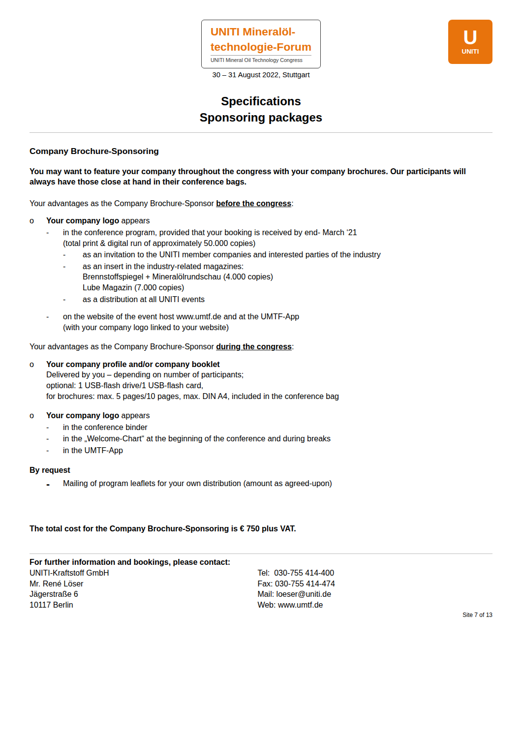UNITI Mineralöl-
technologie-Forum
UNITI Mineral Oil Technology Congress
U
UNITI
30 – 31 August 2022, Stuttgart
SpecificationsSponsoring packages
Company Brochure-Sponsoring
You may want to feature your company throughout the congress with your company brochures. Our participants will always have those close at hand in their conference bags.
Your advantages as the Company Brochure-Sponsor before the congress:
Your company logo appears
in the conference program, provided that your booking is received by end- March ‘21
(total print & digital run of approximately 50.000 copies)
as an invitation to the UNITI member companies and interested parties of the industry
as an insert in the industry-related magazines:
Brennstoffspiegel + Mineralölrundschau (4.000 copies)
Lube Magazin (7.000 copies)
as a distribution at all UNITI events
on the website of the event host www.umtf.de and at the UMTF-App
(with your company logo linked to your website)
Your advantages as the Company Brochure-Sponsor during the congress:
Your company profile and/or company booklet
Delivered by you – depending on number of participants;
optional: 1 USB-flash drive/1 USB-flash card,
for brochures: max. 5 pages/10 pages, max. DIN A4, included in the conference bag
Your company logo appears
in the conference binder
in the „Welcome-Chart“ at the beginning of the conference and during breaks
in the UMTF-App
By request
Mailing of program leaflets for your own distribution (amount as agreed-upon)
The total cost for the Company Brochure-Sponsoring is € 750 plus VAT.
For further information and bookings, please contact:
| UNITI-Kraftstoff GmbH | Tel: 030-755 414-400 |
| Mr. René Löser | Fax: 030-755 414-474 |
| Jägerstraße 6 | Mail: loeser@uniti.de |
| 10117 Berlin | Web: www.umtf.de |
Site 7 of 13